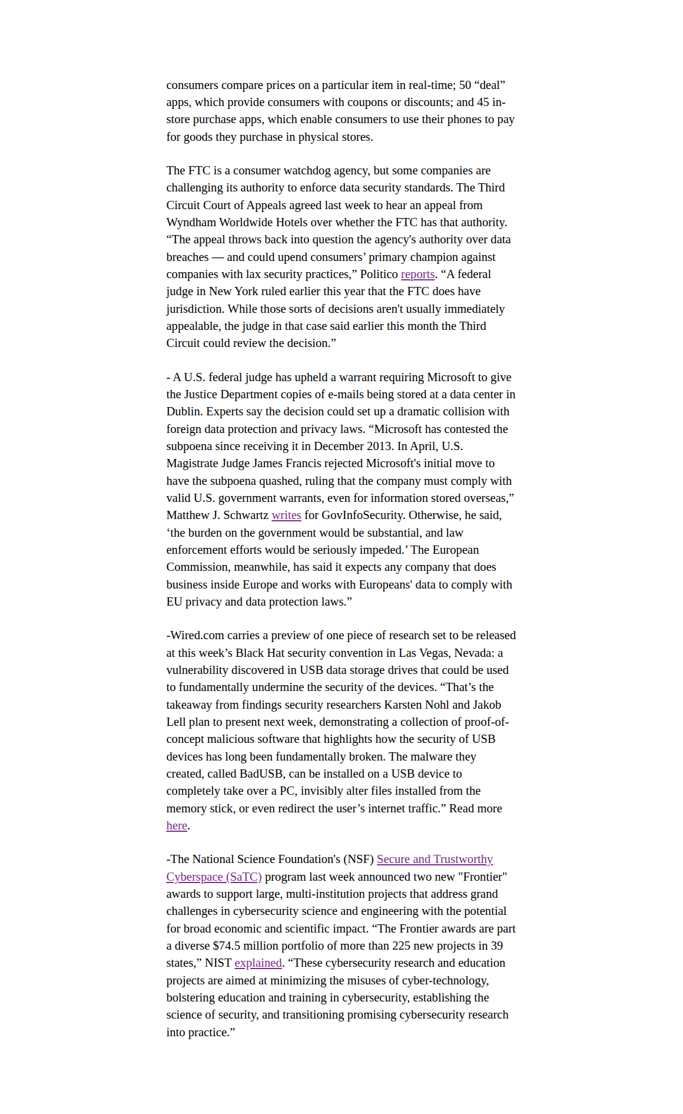consumers compare prices on a particular item in real-time; 50 “deal” apps, which provide consumers with coupons or discounts; and 45 in-store purchase apps, which enable consumers to use their phones to pay for goods they purchase in physical stores.
The FTC is a consumer watchdog agency, but some companies are challenging its authority to enforce data security standards. The Third Circuit Court of Appeals agreed last week to hear an appeal from Wyndham Worldwide Hotels over whether the FTC has that authority. “The appeal throws back into question the agency's authority over data breaches — and could upend consumers’ primary champion against companies with lax security practices,” Politico reports. “A federal judge in New York ruled earlier this year that the FTC does have jurisdiction. While those sorts of decisions aren't usually immediately appealable, the judge in that case said earlier this month the Third Circuit could review the decision.”
- A U.S. federal judge has upheld a warrant requiring Microsoft to give the Justice Department copies of e-mails being stored at a data center in Dublin. Experts say the decision could set up a dramatic collision with foreign data protection and privacy laws. “Microsoft has contested the subpoena since receiving it in December 2013. In April, U.S. Magistrate Judge James Francis rejected Microsoft's initial move to have the subpoena quashed, ruling that the company must comply with valid U.S. government warrants, even for information stored overseas,” Matthew J. Schwartz writes for GovInfoSecurity. Otherwise, he said, ‘the burden on the government would be substantial, and law enforcement efforts would be seriously impeded.’ The European Commission, meanwhile, has said it expects any company that does business inside Europe and works with Europeans' data to comply with EU privacy and data protection laws.”
-Wired.com carries a preview of one piece of research set to be released at this week’s Black Hat security convention in Las Vegas, Nevada: a vulnerability discovered in USB data storage drives that could be used to fundamentally undermine the security of the devices. “That’s the takeaway from findings security researchers Karsten Nohl and Jakob Lell plan to present next week, demonstrating a collection of proof-of-concept malicious software that highlights how the security of USB devices has long been fundamentally broken. The malware they created, called BadUSB, can be installed on a USB device to completely take over a PC, invisibly alter files installed from the memory stick, or even redirect the user’s internet traffic.” Read more here.
-The National Science Foundation's (NSF) Secure and Trustworthy Cyberspace (SaTC) program last week announced two new "Frontier" awards to support large, multi-institution projects that address grand challenges in cybersecurity science and engineering with the potential for broad economic and scientific impact. “The Frontier awards are part a diverse $74.5 million portfolio of more than 225 new projects in 39 states,” NIST explained. “These cybersecurity research and education projects are aimed at minimizing the misuses of cyber-technology, bolstering education and training in cybersecurity, establishing the science of security, and transitioning promising cybersecurity research into practice.”